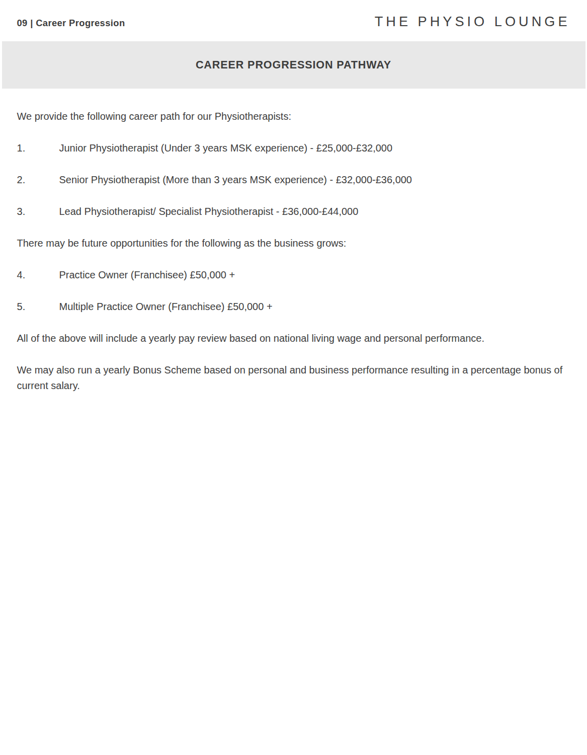09 | Career Progression
The Physio Lounge
Career Progression Pathway
We provide the following career path for our Physiotherapists:
Junior Physiotherapist (Under 3 years MSK experience) - £25,000-£32,000
Senior Physiotherapist (More than 3 years MSK experience) - £32,000-£36,000
Lead Physiotherapist/ Specialist Physiotherapist - £36,000-£44,000
There may be future opportunities for the following as the business grows:
Practice Owner (Franchisee) £50,000 +
Multiple Practice Owner (Franchisee) £50,000 +
All of the above will include a yearly pay review based on national living wage and personal performance.
We may also run a yearly Bonus Scheme based on personal and business performance resulting in a percentage bonus of current salary.